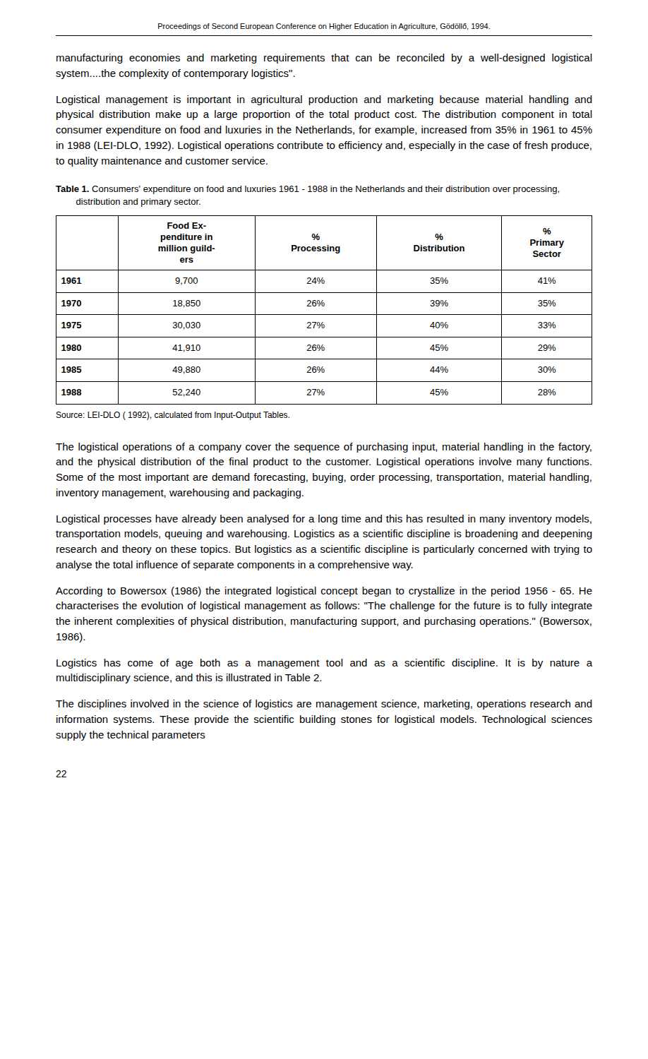Proceedings of Second European Conference on Higher Education in Agriculture, Gödöllő, 1994.
manufacturing economies and marketing requirements that can be reconciled by a well-designed logistical system....the complexity of contemporary logistics".
Logistical management is important in agricultural production and marketing because material handling and physical distribution make up a large proportion of the total product cost. The distribution component in total consumer expenditure on food and luxuries in the Netherlands, for example, increased from 35% in 1961 to 45% in 1988 (LEI-DLO, 1992). Logistical operations contribute to efficiency and, especially in the case of fresh produce, to quality maintenance and customer service.
Table 1. Consumers' expenditure on food and luxuries 1961 - 1988 in the Netherlands and their distribution over processing, distribution and primary sector.
| | Food Ex- penditure in million guild- ers | % Processing | % Distribution | % Primary Sector |
| --- | --- | --- | --- | --- |
| 1961 | 9,700 | 24% | 35% | 41% |
| 1970 | 18,850 | 26% | 39% | 35% |
| 1975 | 30,030 | 27% | 40% | 33% |
| 1980 | 41,910 | 26% | 45% | 29% |
| 1985 | 49,880 | 26% | 44% | 30% |
| 1988 | 52,240 | 27% | 45% | 28% |
Source: LEI-DLO ( 1992), calculated from Input-Output Tables.
The logistical operations of a company cover the sequence of purchasing input, material handling in the factory, and the physical distribution of the final product to the customer. Logistical operations involve many functions. Some of the most important are demand forecasting, buying, order processing, transportation, material handling, inventory management, warehousing and packaging.
Logistical processes have already been analysed for a long time and this has resulted in many inventory models, transportation models, queuing and warehousing. Logistics as a scientific discipline is broadening and deepening research and theory on these topics. But logistics as a scientific discipline is particularly concerned with trying to analyse the total influence of separate components in a comprehensive way.
According to Bowersox (1986) the integrated logistical concept began to crystallize in the period 1956 - 65. He characterises the evolution of logistical management as follows: "The challenge for the future is to fully integrate the inherent complexities of physical distribution, manufacturing support, and purchasing operations." (Bowersox, 1986).
Logistics has come of age both as a management tool and as a scientific discipline. It is by nature a multidisciplinary science, and this is illustrated in Table 2.
The disciplines involved in the science of logistics are management science, marketing, operations research and information systems. These provide the scientific building stones for logistical models. Technological sciences supply the technical parameters
22